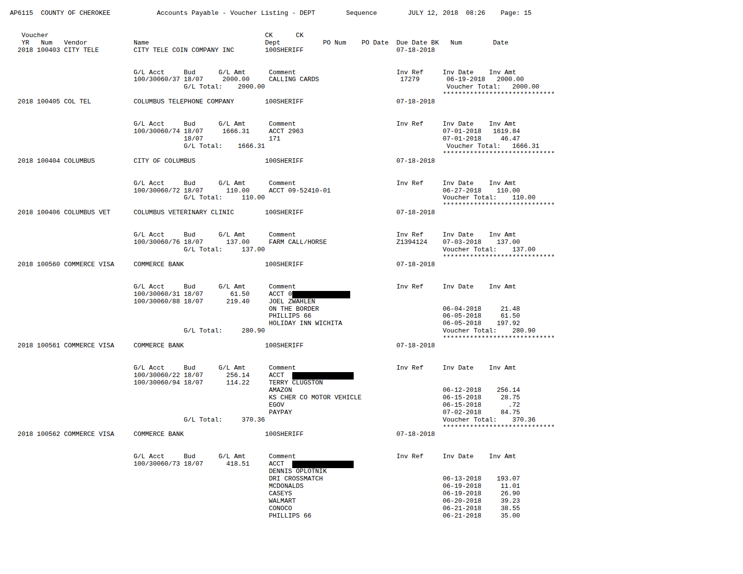AP6115  COUNTY OF CHEROKEE            Accounts Payable - Voucher Listing - DEPT        Sequence        JULY 12, 2018  08:26    Page: 15


   Voucher                                                        CK      CK
   YR   Num   Vendor            Name                              Dept           PO Num    PO Date  Due Date BK   Num        Date
  2018 100403 CITY TELE         CITY TELE COIN COMPANY INC        100SHERIFF                        07-18-2018


                                G/L Acct     Bud      G/L Amt      Comment                          Inv Ref     Inv Date    Inv Amt
                                100/30060/37 18/07     2000.00     CALLING CARDS                     17279       06-19-2018   2000.00
                                             G/L Total:    2000.00                                               Voucher Total:   2000.00
                                                                                                                *****************************
  2018 100405 COL TEL           COLUMBUS TELEPHONE COMPANY        100SHERIFF                        07-18-2018


                                G/L Acct     Bud      G/L Amt      Comment                          Inv Ref     Inv Date    Inv Amt
                                100/30060/74 18/07     1666.31     ACCT 2963                                    07-01-2018   1619.84
                                             18/07                 171                                          07-01-2018     46.47
                                             G/L Total:    1666.31                                               Voucher Total:   1666.31
                                                                                                                *****************************
  2018 100404 COLUMBUS          CITY OF COLUMBUS                  100SHERIFF                        07-18-2018


                                G/L Acct     Bud      G/L Amt      Comment                          Inv Ref     Inv Date    Inv Amt
                                100/30060/72 18/07      110.00     ACCT 09-52410-01                             06-27-2018    110.00
                                             G/L Total:     110.00                                              Voucher Total:    110.00
                                                                                                                *****************************
  2018 100406 COLUMBUS VET      COLUMBUS VETERINARY CLINIC        100SHERIFF                        07-18-2018


                                G/L Acct     Bud      G/L Amt      Comment                          Inv Ref     Inv Date    Inv Amt
                                100/30060/76 18/07      137.00     FARM CALL/HORSE                  Z1394124    07-03-2018    137.00
                                             G/L Total:     137.00                                              Voucher Total:    137.00
                                                                                                                *****************************
  2018 100560 COMMERCE VISA     COMMERCE BANK                     100SHERIFF                        07-18-2018


                                G/L Acct     Bud      G/L Amt      Comment                          Inv Ref     Inv Date    Inv Amt
                                100/30060/31 18/07       61.50     ACCT 0               
                                100/30060/88 18/07      219.40     JOEL ZWAHLEN
                                                                   ON THE BORDER                                06-04-2018     21.48
                                                                   PHILLIPS 66                                  06-05-2018     61.50
                                                                   HOLIDAY INN WICHITA                          06-05-2018    197.92
                                             G/L Total:     280.90                                              Voucher Total:    280.90
                                                                                                                *****************************
  2018 100561 COMMERCE VISA     COMMERCE BANK                     100SHERIFF                        07-18-2018


                                G/L Acct     Bud      G/L Amt      Comment                          Inv Ref     Inv Date    Inv Amt
                                100/30060/22 18/07      256.14     ACCT                  
                                100/30060/94 18/07      114.22     TERRY CLUGSTON
                                                                   AMAZON                                       06-12-2018    256.14
                                                                   KS CHER CO MOTOR VEHICLE                     06-15-2018     28.75
                                                                   EGOV                                         06-15-2018       .72
                                                                   PAYPAY                                       07-02-2018     84.75
                                             G/L Total:     370.36                                              Voucher Total:    370.36
                                                                                                                *****************************
  2018 100562 COMMERCE VISA     COMMERCE BANK                     100SHERIFF                        07-18-2018


                                G/L Acct     Bud      G/L Amt      Comment                          Inv Ref     Inv Date    Inv Amt
                                100/30060/73 18/07      418.51     ACCT                  
                                                                   DENNIS OPLOTNIK
                                                                   DRI CROSSMATCH                               06-13-2018    193.07
                                                                   MCDONALDS                                    06-19-2018     11.01
                                                                   CASEYS                                       06-19-2018     26.90
                                                                   WALMART                                      06-20-2018     39.23
                                                                   CONOCO                                       06-21-2018     38.55
                                                                   PHILLIPS 66                                  06-21-2018     35.00